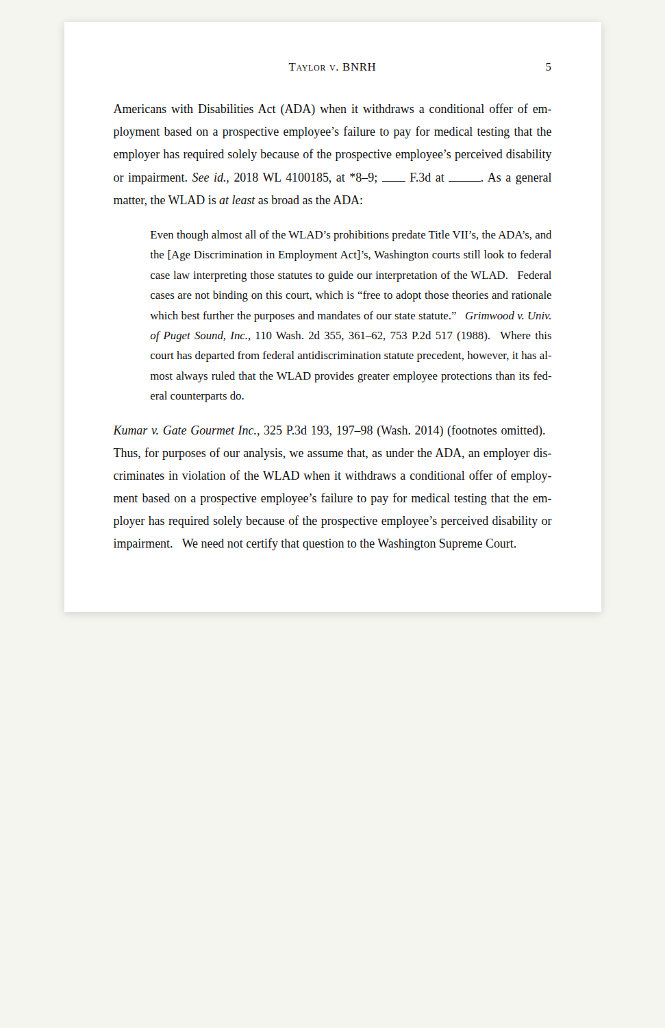Taylor v. BNRH 5
Americans with Disabilities Act (ADA) when it withdraws a conditional offer of employment based on a prospective employee’s failure to pay for medical testing that the employer has required solely because of the prospective employee’s perceived disability or impairment. See id., 2018 WL 4100185, at *8–9; F.3d at . As a general matter, the WLAD is at least as broad as the ADA:
Even though almost all of the WLAD’s prohibitions predate Title VII’s, the ADA’s, and the [Age Discrimination in Employment Act]’s, Washington courts still look to federal case law interpreting those statutes to guide our interpretation of the WLAD.  Federal cases are not binding on this court, which is “free to adopt those theories and rationale which best further the purposes and mandates of our state statute.”  Grimwood v. Univ. of Puget Sound, Inc., 110 Wash. 2d 355, 361–62, 753 P.2d 517 (1988).  Where this court has departed from federal antidiscrimination statute precedent, however, it has almost always ruled that the WLAD provides greater employee protections than its federal counterparts do.
Kumar v. Gate Gourmet Inc., 325 P.3d 193, 197–98 (Wash. 2014) (footnotes omitted).  Thus, for purposes of our analysis, we assume that, as under the ADA, an employer discriminates in violation of the WLAD when it withdraws a conditional offer of employment based on a prospective employee’s failure to pay for medical testing that the employer has required solely because of the prospective employee’s perceived disability or impairment.  We need not certify that question to the Washington Supreme Court.